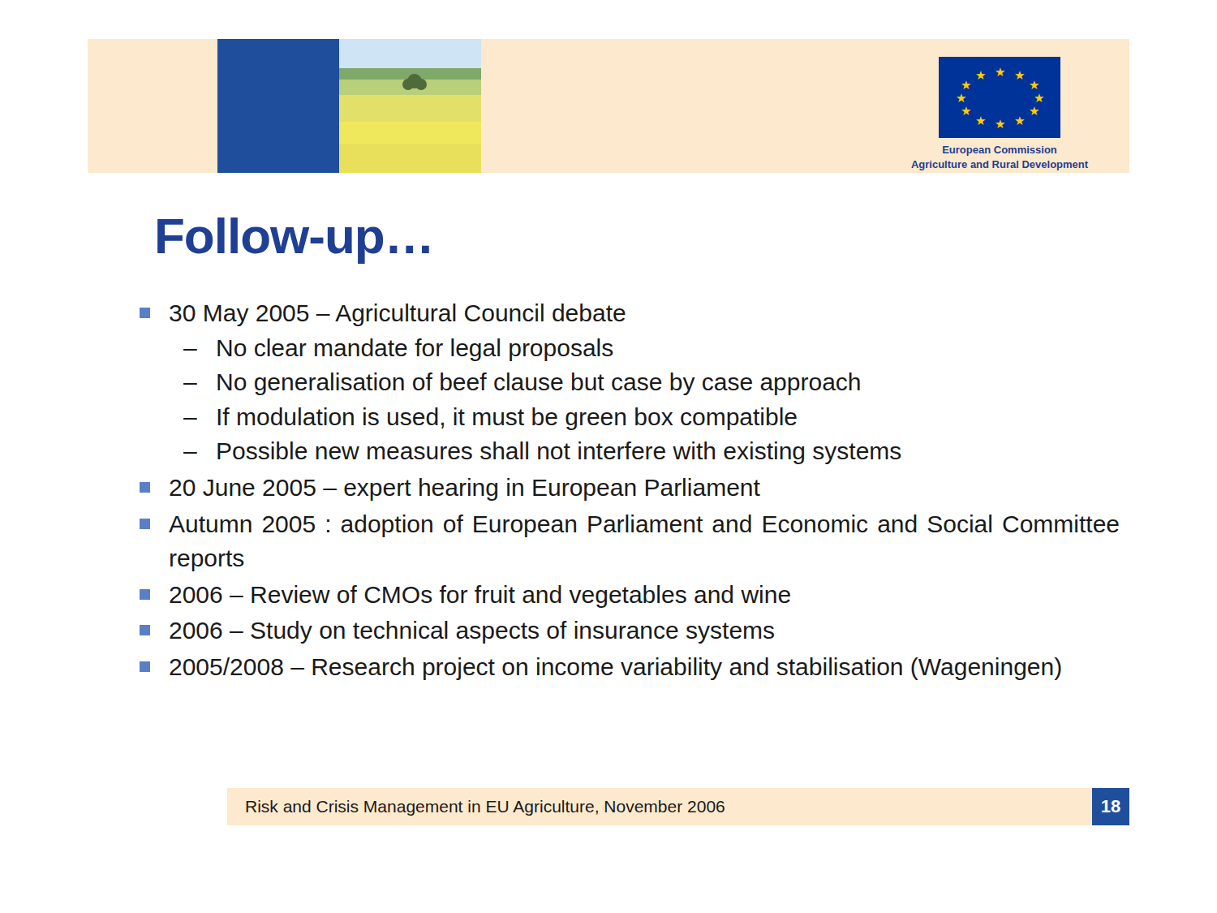★ ★ ★ ★ ★ ★ ★ ★ ★ ★ ★ ★
European Commission
Agriculture and Rural Development
Follow-up…
30 May 2005 – Agricultural Council debate
No clear mandate for legal proposals
No generalisation of beef clause but case by case approach
If modulation is used, it must be green box compatible
Possible new measures shall not interfere with existing systems
20 June 2005 – expert hearing in European Parliament
Autumn 2005 : adoption of European Parliament and Economic and Social Committee reports
2006 – Review of CMOs for fruit and vegetables and wine
2006 – Study on technical aspects of insurance systems
2005/2008 – Research project on income variability and stabilisation (Wageningen)
Risk and Crisis Management in EU Agriculture, November 2006
18